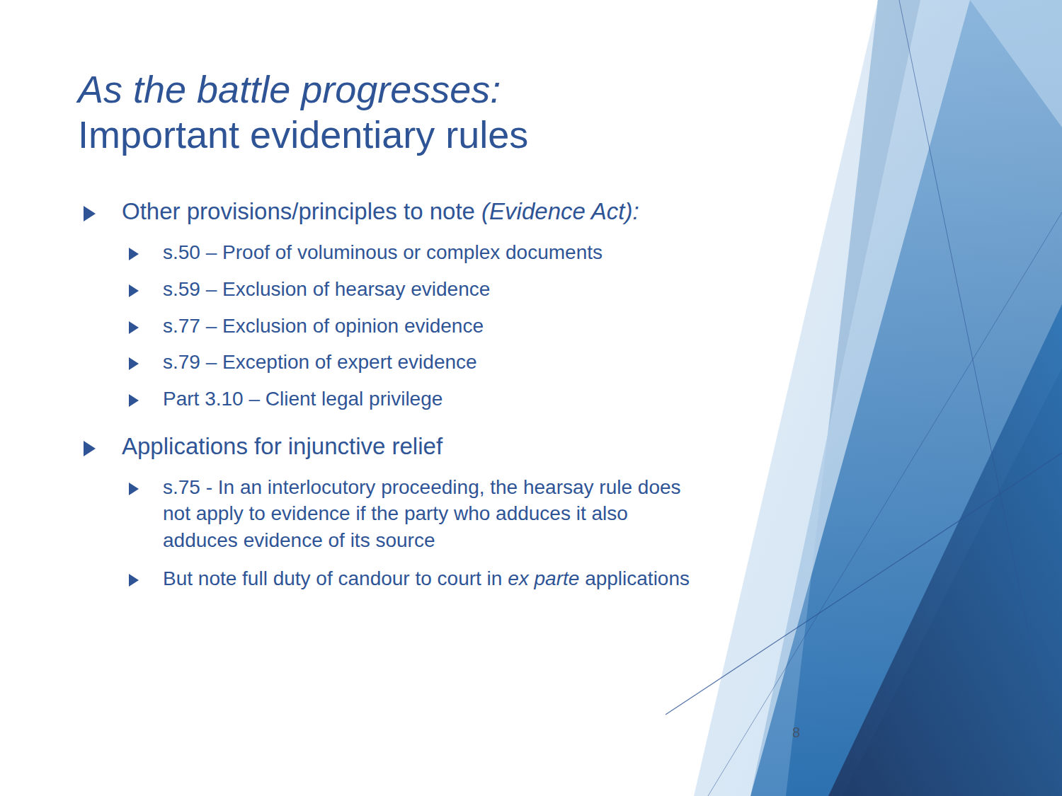As the battle progresses: Important evidentiary rules
Other provisions/principles to note (Evidence Act):
s.50 – Proof of voluminous or complex documents
s.59 – Exclusion of hearsay evidence
s.77 – Exclusion of opinion evidence
s.79 – Exception of expert evidence
Part 3.10 – Client legal privilege
Applications for injunctive relief
s.75 - In an interlocutory proceeding, the hearsay rule does not apply to evidence if the party who adduces it also adduces evidence of its source
But note full duty of candour to court in ex parte applications
8